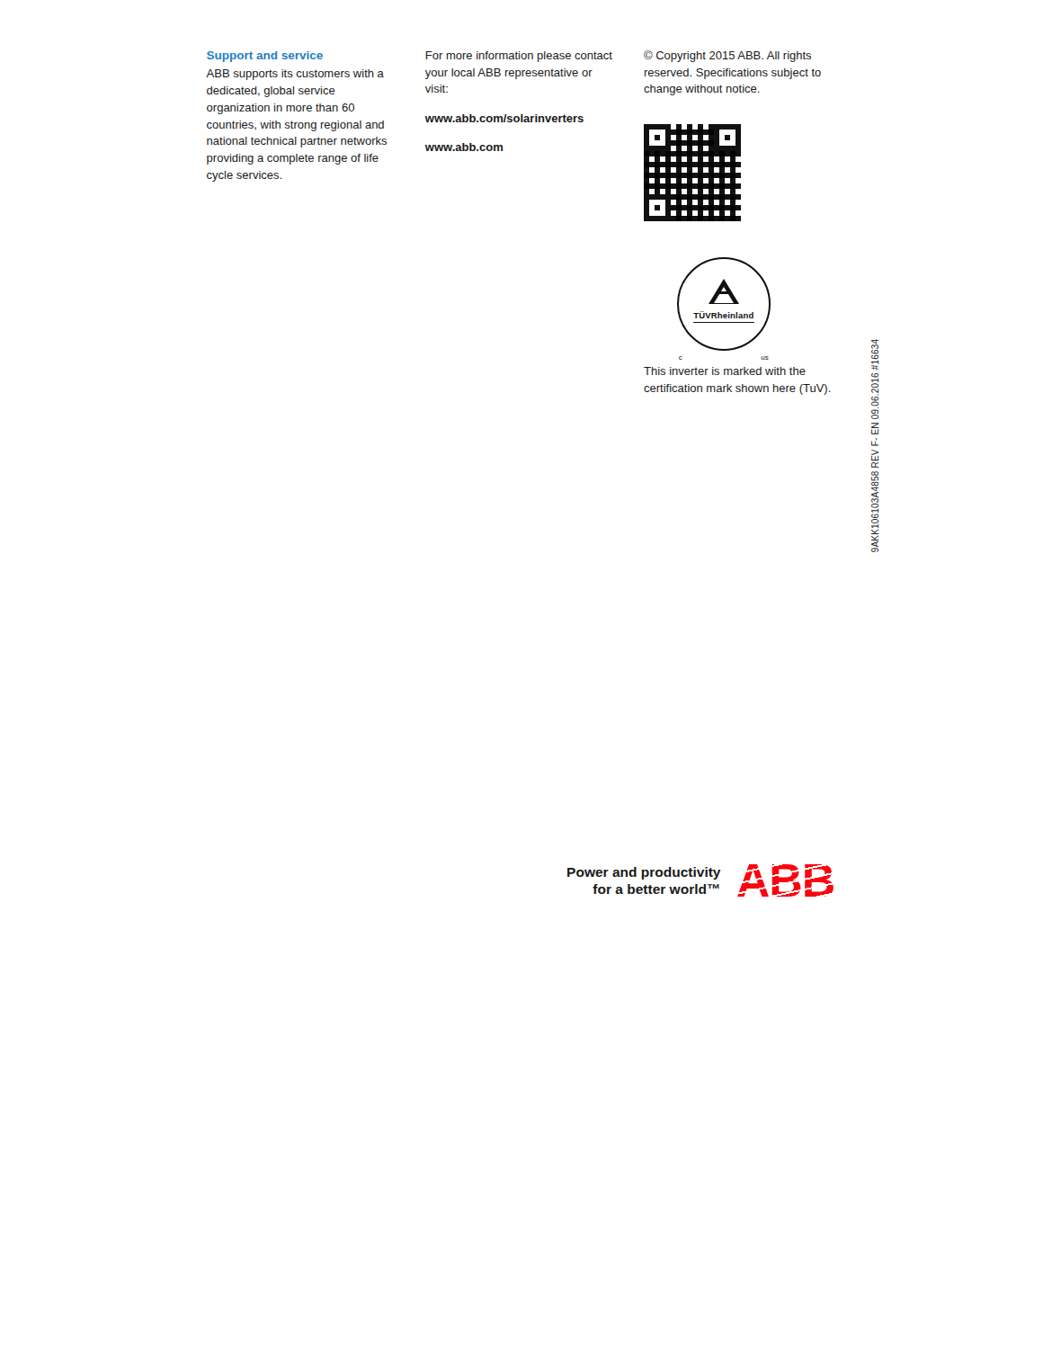Support and service
ABB supports its customers with a dedicated, global service organization in more than 60 countries, with strong regional and national technical partner networks providing a complete range of life cycle services.
For more information please contact your local ABB representative or visit:
www.abb.com/solarinverters
www.abb.com
© Copyright 2015 ABB. All rights reserved. Specifications subject to change without notice.
TÜVRheinland
c us
This inverter is marked with the certification mark shown here (TuV).
9AKK106103A4858 REV F- EN 09.06.2016 #16634
Power and productivity
for a better world™
ABB